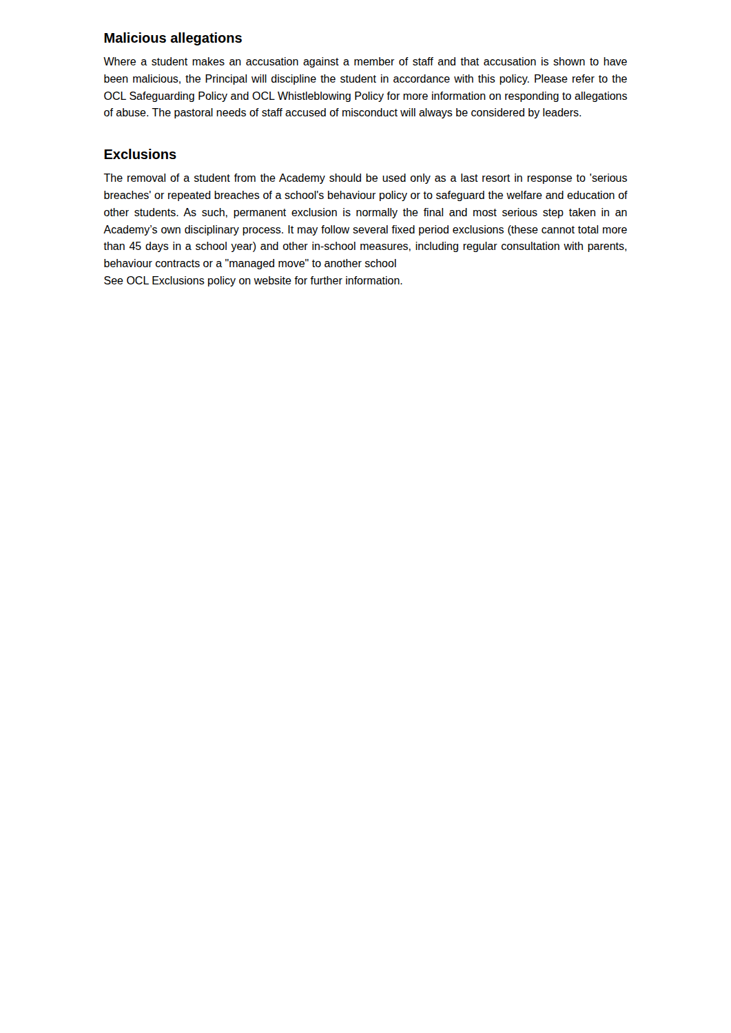Malicious allegations
Where a student makes an accusation against a member of staff and that accusation is shown to have been malicious, the Principal will discipline the student in accordance with this policy. Please refer to the OCL Safeguarding Policy and OCL Whistleblowing Policy for more information on responding to allegations of abuse. The pastoral needs of staff accused of misconduct will always be considered by leaders.
Exclusions
The removal of a student from the Academy should be used only as a last resort in response to 'serious breaches' or repeated breaches of a school's behaviour policy or to safeguard the welfare and education of other students. As such, permanent exclusion is normally the final and most serious step taken in an Academy’s own disciplinary process. It may follow several fixed period exclusions (these cannot total more than 45 days in a school year) and other in-school measures, including regular consultation with parents, behaviour contracts or a "managed move" to another school
See OCL Exclusions policy on website for further information.